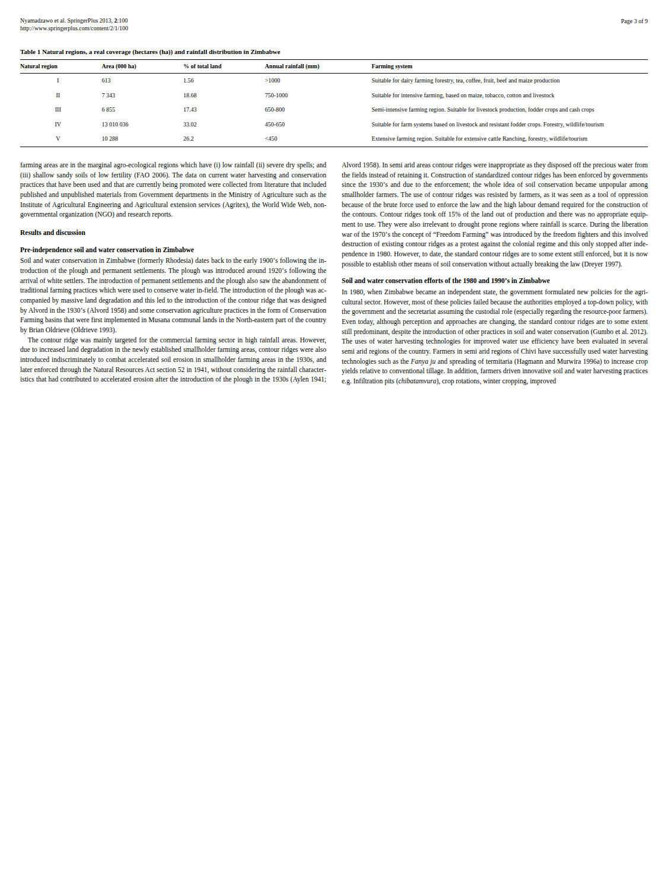Nyamadzawo et al. SpringerPlus 2013, 2:100
http://www.springerplus.com/content/2/1/100
Page 3 of 9
Table 1 Natural regions, a real coverage (hectares (ha)) and rainfall distribution in Zimbabwe
| Natural region | Area (000 ha) | % of total land | Annual rainfall (mm) | Farming system |
| --- | --- | --- | --- | --- |
| I | 613 | 1.56 | >1000 | Suitable for dairy farming forestry, tea, coffee, fruit, beef and maize production |
| II | 7 343 | 18.68 | 750-1000 | Suitable for intensive farming, based on maize, tobacco, cotton and livestock |
| III | 6 855 | 17.43 | 650-800 | Semi-intensive farming region. Suitable for livestock production, fodder crops and cash crops |
| IV | 13 010 036 | 33.02 | 450-650 | Suitable for farm systems based on livestock and resistant fodder crops. Forestry, wildlife/tourism |
| V | 10 288 | 26.2 | <450 | Extensive farming region. Suitable for extensive cattle Ranching, forestry, wildlife/tourism |
farming areas are in the marginal agro-ecological regions which have (i) low rainfall (ii) severe dry spells; and (iii) shallow sandy soils of low fertility (FAO 2006). The data on current water harvesting and conservation practices that have been used and that are currently being promoted were collected from literature that included published and unpublished materials from Government departments in the Ministry of Agriculture such as the Institute of Agricultural Engineering and Agricultural extension services (Agritex), the World Wide Web, non-governmental organization (NGO) and research reports.
Results and discussion
Pre-independence soil and water conservation in Zimbabwe
Soil and water conservation in Zimbabwe (formerly Rhodesia) dates back to the early 1900ʼs following the introduction of the plough and permanent settlements. The plough was introduced around 1920ʼs following the arrival of white settlers. The introduction of permanent settlements and the plough also saw the abandonment of traditional farming practices which were used to conserve water in-field. The introduction of the plough was accompanied by massive land degradation and this led to the introduction of the contour ridge that was designed by Alvord in the 1930ʼs (Alvord 1958) and some conservation agriculture practices in the form of Conservation Farming basins that were first implemented in Musana communal lands in the North-eastern part of the country by Brian Oldrieve (Oldrieve 1993).
The contour ridge was mainly targeted for the commercial farming sector in high rainfall areas. However, due to increased land degradation in the newly established smallholder farming areas, contour ridges were also introduced indiscriminately to combat accelerated soil erosion in smallholder farming areas in the 1930s, and later enforced through the Natural Resources Act section 52 in 1941, without considering the rainfall characteristics that had contributed to accelerated erosion after the introduction of the plough in the 1930s (Aylen 1941; Alvord 1958). In semi arid areas contour ridges were inappropriate as they disposed off the precious water from the fields instead of retaining it. Construction of standardized contour ridges has been enforced by governments since the 1930ʼs and due to the enforcement; the whole idea of soil conservation became unpopular among smallholder farmers. The use of contour ridges was resisted by farmers, as it was seen as a tool of oppression because of the brute force used to enforce the law and the high labour demand required for the construction of the contours. Contour ridges took off 15% of the land out of production and there was no appropriate equipment to use. They were also irrelevant to drought prone regions where rainfall is scarce. During the liberation war of the 1970ʼs the concept of “Freedom Farming” was introduced by the freedom fighters and this involved destruction of existing contour ridges as a protest against the colonial regime and this only stopped after independence in 1980. However, to date, the standard contour ridges are to some extent still enforced, but it is now possible to establish other means of soil conservation without actually breaking the law (Dreyer 1997).
Soil and water conservation efforts of the 1980 and 1990ʼs in Zimbabwe
In 1980, when Zimbabwe became an independent state, the government formulated new policies for the agricultural sector. However, most of these policies failed because the authorities employed a top-down policy, with the government and the secretariat assuming the custodial role (especially regarding the resource-poor farmers). Even today, although perception and approaches are changing, the standard contour ridges are to some extent still predominant, despite the introduction of other practices in soil and water conservation (Gumbo et al. 2012). The uses of water harvesting technologies for improved water use efficiency have been evaluated in several semi arid regions of the country. Farmers in semi arid regions of Chivi have successfully used water harvesting technologies such as the Fanya ju and spreading of termitaria (Hagmann and Murwira 1996a) to increase crop yields relative to conventional tillage. In addition, farmers driven innovative soil and water harvesting practices e.g. Infiltration pits (chibatamvura), crop rotations, winter cropping, improved